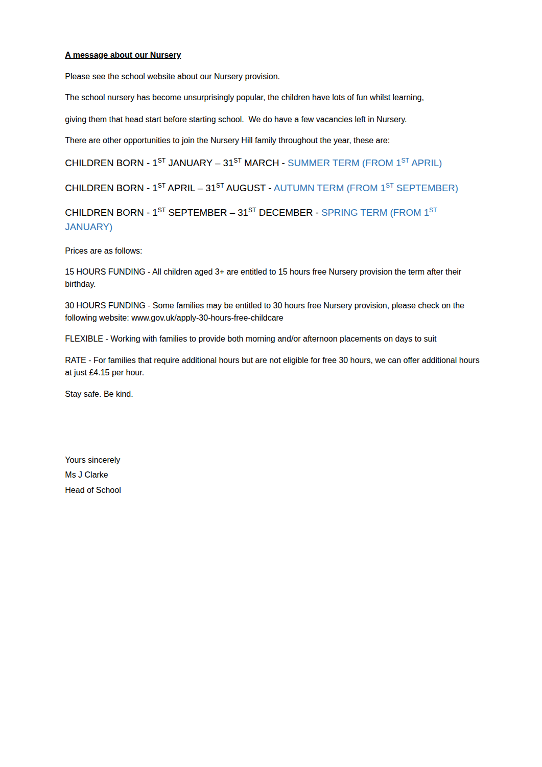A message about our Nursery
Please see the school website about our Nursery provision.
The school nursery has become unsurprisingly popular, the children have lots of fun whilst learning,
giving them that head start before starting school. We do have a few vacancies left in Nursery.
There are other opportunities to join the Nursery Hill family throughout the year, these are:
CHILDREN BORN - 1ST JANUARY – 31ST MARCH - SUMMER TERM (FROM 1ST APRIL)
CHILDREN BORN - 1ST APRIL – 31ST AUGUST - AUTUMN TERM (FROM 1ST SEPTEMBER)
CHILDREN BORN - 1ST SEPTEMBER – 31ST DECEMBER - SPRING TERM (FROM 1ST JANUARY)
Prices are as follows:
15 HOURS FUNDING - All children aged 3+ are entitled to 15 hours free Nursery provision the term after their birthday.
30 HOURS FUNDING - Some families may be entitled to 30 hours free Nursery provision, please check on the following website: www.gov.uk/apply-30-hours-free-childcare
FLEXIBLE - Working with families to provide both morning and/or afternoon placements on days to suit
RATE - For families that require additional hours but are not eligible for free 30 hours, we can offer additional hours at just £4.15 per hour.
Stay safe. Be kind.
Yours sincerely
Ms J Clarke
Head of School